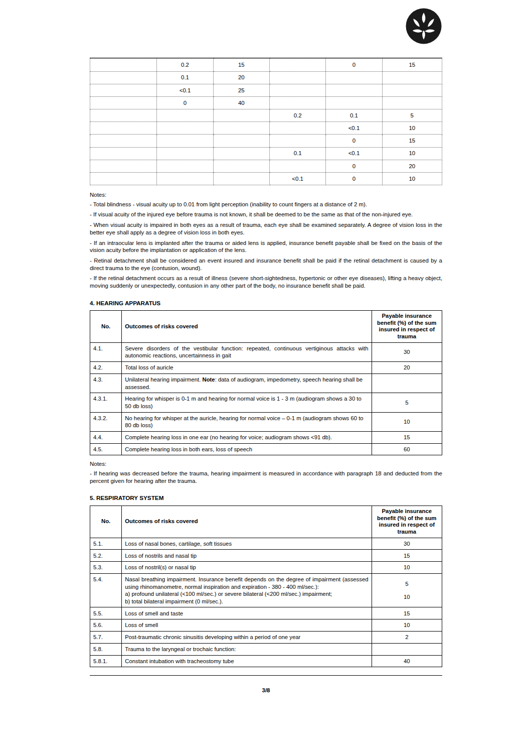| | 0.2 | 15 | | 0 | 15 |
| | 0.1 | 20 | | | |
| | <0.1 | 25 | | | |
| | 0 | 40 | | | |
| | | | 0.2 | 0.1 | 5 |
| | | | | <0.1 | 10 |
| | | | | 0 | 15 |
| | | | 0.1 | <0.1 | 10 |
| | | | | 0 | 20 |
| | | | <0.1 | 0 | 10 |
Notes:
- Total blindness - visual acuity up to 0.01 from light perception (inability to count fingers at a distance of 2 m).
- If visual acuity of the injured eye before trauma is not known, it shall be deemed to be the same as that of the non-injured eye.
- When visual acuity is impaired in both eyes as a result of trauma, each eye shall be examined separately. A degree of vision loss in the better eye shall apply as a degree of vision loss in both eyes.
- If an intraocular lens is implanted after the trauma or aided lens is applied, insurance benefit payable shall be fixed on the basis of the vision acuity before the implantation or application of the lens.
- Retinal detachment shall be considered an event insured and insurance benefit shall be paid if the retinal detachment is caused by a direct trauma to the eye (contusion, wound).
- If the retinal detachment occurs as a result of illness (severe short-sightedness, hypertonic or other eye diseases), lifting a heavy object, moving suddenly or unexpectedly, contusion in any other part of the body, no insurance benefit shall be paid.
4. HEARING APPARATUS
| No. | Outcomes of risks covered | Payable insurance benefit (%) of the sum insured in respect of trauma |
| --- | --- | --- |
| 4.1. | Severe disorders of the vestibular function: repeated, continuous vertiginous attacks with autonomic reactions, uncertainness in gait | 30 |
| 4.2. | Total loss of auricle | 20 |
| 4.3. | Unilateral hearing impairment. Note : data of audiogram, impedometry, speech hearing shall be assessed. | |
| 4.3.1. | Hearing for whisper is 0-1 m and hearing for normal voice is 1 - 3 m (audiogram shows a 30 to 50 db loss) | 5 |
| 4.3.2. | No hearing for whisper at the auricle, hearing for normal voice – 0-1 m (audiogram shows 60 to 80 db loss) | 10 |
| 4.4. | Complete hearing loss in one ear (no hearing for voice; audiogram shows <91 db). | 15 |
| 4.5. | Complete hearing loss in both ears, loss of speech | 60 |
Notes:
- If hearing was decreased before the trauma, hearing impairment is measured in accordance with paragraph 18 and deducted from the percent given for hearing after the trauma.
5. RESPIRATORY SYSTEM
| No. | Outcomes of risks covered | Payable insurance benefit (%) of the sum insured in respect of trauma |
| --- | --- | --- |
| 5.1. | Loss of nasal bones, cartilage, soft tissues | 30 |
| 5.2. | Loss of nostrils and nasal tip | 15 |
| 5.3. | Loss of nostril(s) or nasal tip | 10 |
| 5.4. | Nasal breathing impairment. Insurance benefit depends on the degree of impairment (assessed using rhinomanometre, normal inspiration and expiration - 380 - 400 ml/sec.): a) profound unilateral (<100 ml/sec.) or severe bilateral (<200 ml/sec.) impairment; b) total bilateral impairment (0 ml/sec.). | 5 10 |
| 5.5. | Loss of smell and taste | 15 |
| 5.6. | Loss of smell | 10 |
| 5.7. | Post-traumatic chronic sinusitis developing within a period of one year | 2 |
| 5.8. | Trauma to the laryngeal or trochaic function: | |
| 5.8.1. | Constant intubation with tracheostomy tube | 40 |
3/8